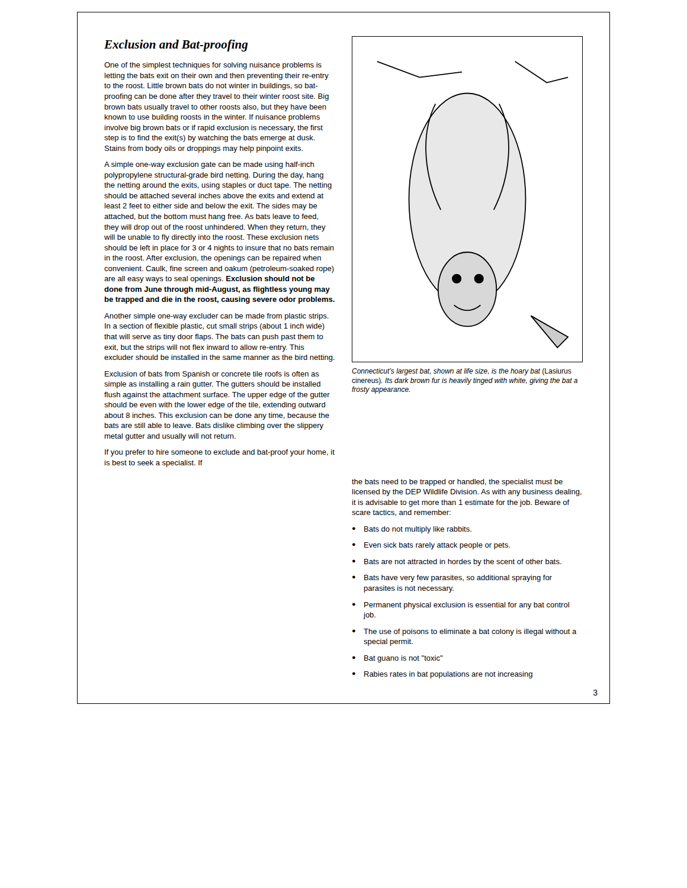Exclusion and Bat-proofing
One of the simplest techniques for solving nuisance problems is letting the bats exit on their own and then preventing their re-entry to the roost. Little brown bats do not winter in buildings, so bat-proofing can be done after they travel to their winter roost site. Big brown bats usually travel to other roosts also, but they have been known to use building roosts in the winter. If nuisance problems involve big brown bats or if rapid exclusion is necessary, the first step is to find the exit(s) by watching the bats emerge at dusk. Stains from body oils or droppings may help pinpoint exits.
A simple one-way exclusion gate can be made using half-inch polypropylene structural-grade bird netting. During the day, hang the netting around the exits, using staples or duct tape. The netting should be attached several inches above the exits and extend at least 2 feet to either side and below the exit. The sides may be attached, but the bottom must hang free. As bats leave to feed, they will drop out of the roost unhindered. When they return, they will be unable to fly directly into the roost. These exclusion nets should be left in place for 3 or 4 nights to insure that no bats remain in the roost. After exclusion, the openings can be repaired when convenient. Caulk, fine screen and oakum (petroleum-soaked rope) are all easy ways to seal openings. Exclusion should not be done from June through mid-August, as flightless young may be trapped and die in the roost, causing severe odor problems.
Another simple one-way excluder can be made from plastic strips. In a section of flexible plastic, cut small strips (about 1 inch wide) that will serve as tiny door flaps. The bats can push past them to exit, but the strips will not flex inward to allow re-entry. This excluder should be installed in the same manner as the bird netting.
Exclusion of bats from Spanish or concrete tile roofs is often as simple as installing a rain gutter. The gutters should be installed flush against the attachment surface. The upper edge of the gutter should be even with the lower edge of the tile, extending outward about 8 inches. This exclusion can be done any time, because the bats are still able to leave. Bats dislike climbing over the slippery metal gutter and usually will not return.
If you prefer to hire someone to exclude and bat-proof your home, it is best to seek a specialist. If
Connecticut’s largest bat, shown at life size, is the hoary bat (Lasiurus cinereus). Its dark brown fur is heavily tinged with white, giving the bat a frosty appearance.
the bats need to be trapped or handled, the specialist must be licensed by the DEP Wildlife Division. As with any business dealing, it is advisable to get more than 1 estimate for the job. Beware of scare tactics, and remember:
Bats do not multiply like rabbits.
Even sick bats rarely attack people or pets.
Bats are not attracted in hordes by the scent of other bats.
Bats have very few parasites, so additional spraying for parasites is not necessary.
Permanent physical exclusion is essential for any bat control job.
The use of poisons to eliminate a bat colony is illegal without a special permit.
Bat guano is not "toxic"
Rabies rates in bat populations are not increasing
3